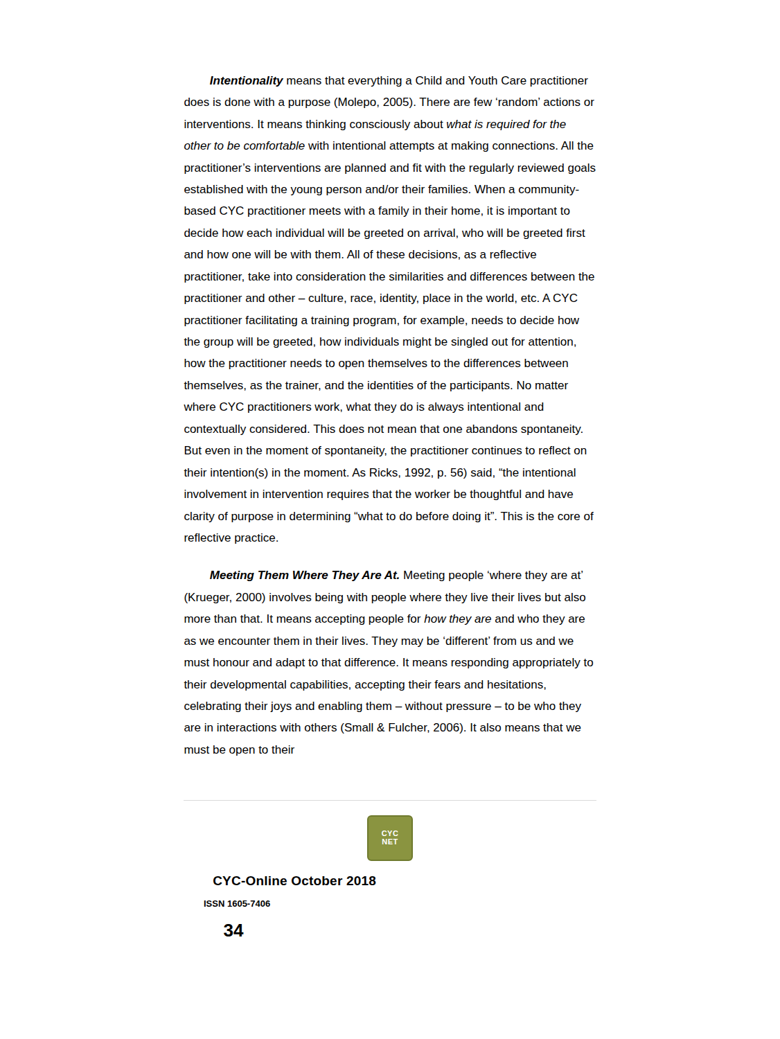Intentionality means that everything a Child and Youth Care practitioner does is done with a purpose (Molepo, 2005). There are few ‘random’ actions or interventions. It means thinking consciously about what is required for the other to be comfortable with intentional attempts at making connections. All the practitioner’s interventions are planned and fit with the regularly reviewed goals established with the young person and/or their families. When a community-based CYC practitioner meets with a family in their home, it is important to decide how each individual will be greeted on arrival, who will be greeted first and how one will be with them. All of these decisions, as a reflective practitioner, take into consideration the similarities and differences between the practitioner and other – culture, race, identity, place in the world, etc. A CYC practitioner facilitating a training program, for example, needs to decide how the group will be greeted, how individuals might be singled out for attention, how the practitioner needs to open themselves to the differences between themselves, as the trainer, and the identities of the participants. No matter where CYC practitioners work, what they do is always intentional and contextually considered. This does not mean that one abandons spontaneity. But even in the moment of spontaneity, the practitioner continues to reflect on their intention(s) in the moment. As Ricks, 1992, p. 56) said, “the intentional involvement in intervention requires that the worker be thoughtful and have clarity of purpose in determining “what to do before doing it”. This is the core of reflective practice.
Meeting Them Where They Are At. Meeting people ‘where they are at’ (Krueger, 2000) involves being with people where they live their lives but also more than that. It means accepting people for how they are and who they are as we encounter them in their lives. They may be ‘different’ from us and we must honour and adapt to that difference. It means responding appropriately to their developmental capabilities, accepting their fears and hesitations, celebrating their joys and enabling them – without pressure – to be who they are in interactions with others (Small & Fulcher, 2006). It also means that we must be open to their
CYC
NET
CYC-Online October 2018
ISSN 1605-7406
34